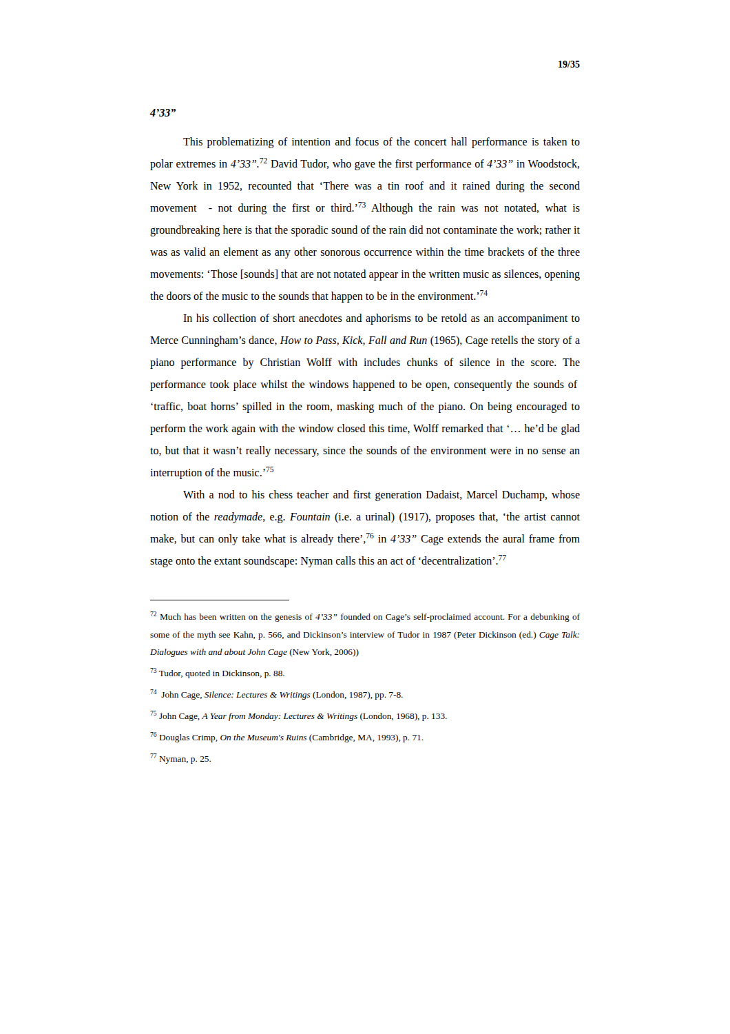19/35
4’33”
This problematizing of intention and focus of the concert hall performance is taken to polar extremes in 4’33”.72 David Tudor, who gave the first performance of 4’33” in Woodstock, New York in 1952, recounted that ‘There was a tin roof and it rained during the second movement - not during the first or third.’73 Although the rain was not notated, what is groundbreaking here is that the sporadic sound of the rain did not contaminate the work; rather it was as valid an element as any other sonorous occurrence within the time brackets of the three movements: ‘Those [sounds] that are not notated appear in the written music as silences, opening the doors of the music to the sounds that happen to be in the environment.’74
In his collection of short anecdotes and aphorisms to be retold as an accompaniment to Merce Cunningham’s dance, How to Pass, Kick, Fall and Run (1965), Cage retells the story of a piano performance by Christian Wolff with includes chunks of silence in the score. The performance took place whilst the windows happened to be open, consequently the sounds of ‘traffic, boat horns’ spilled in the room, masking much of the piano. On being encouraged to perform the work again with the window closed this time, Wolff remarked that ‘… he’d be glad to, but that it wasn’t really necessary, since the sounds of the environment were in no sense an interruption of the music.’75
With a nod to his chess teacher and first generation Dadaist, Marcel Duchamp, whose notion of the readymade, e.g. Fountain (i.e. a urinal) (1917), proposes that, ‘the artist cannot make, but can only take what is already there’,76 in 4’33” Cage extends the aural frame from stage onto the extant soundscape: Nyman calls this an act of ‘decentralization’.77
72 Much has been written on the genesis of 4’33” founded on Cage’s self-proclaimed account. For a debunking of some of the myth see Kahn, p. 566, and Dickinson’s interview of Tudor in 1987 (Peter Dickinson (ed.) Cage Talk: Dialogues with and about John Cage (New York, 2006))
73 Tudor, quoted in Dickinson, p. 88.
74 John Cage, Silence: Lectures & Writings (London, 1987), pp. 7-8.
75 John Cage, A Year from Monday: Lectures & Writings (London, 1968), p. 133.
76 Douglas Crimp, On the Museum's Ruins (Cambridge, MA, 1993), p. 71.
77 Nyman, p. 25.